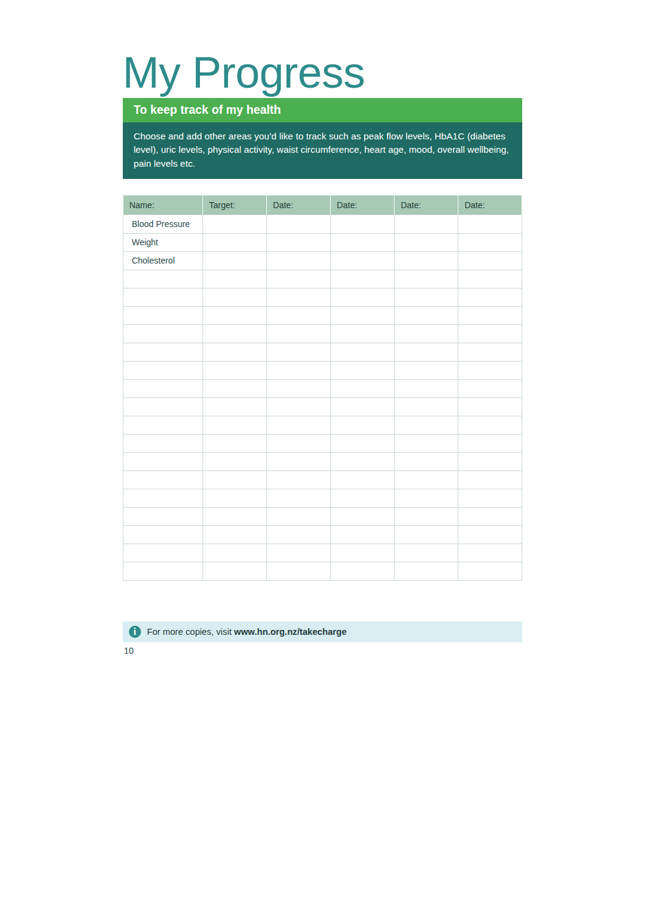My Progress
To keep track of my health
Choose and add other areas you’d like to track such as peak flow levels, HbA1C (diabetes level), uric levels, physical activity, waist circumference, heart age, mood, overall wellbeing, pain levels etc.
| Name: | Target: | Date: | Date: | Date: | Date: |
| --- | --- | --- | --- | --- | --- |
| Blood Pressure | | | | | |
| Weight | | | | | |
| Cholesterol | | | | | |
i For more copies, visit www.hn.org.nz/takecharge
10